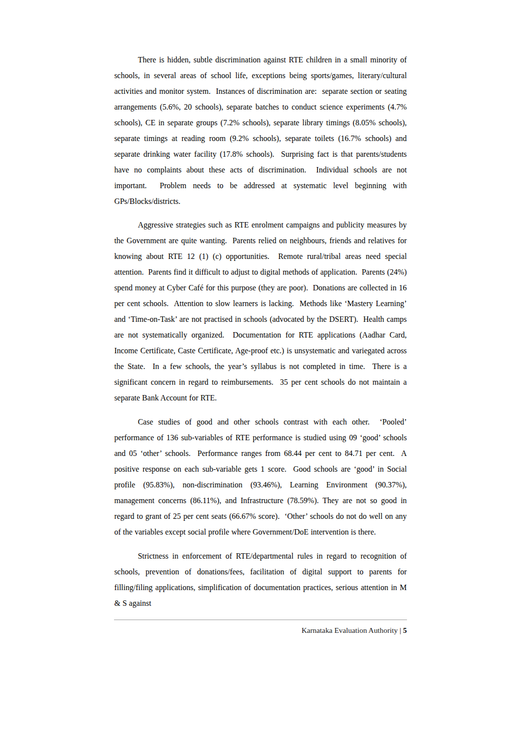There is hidden, subtle discrimination against RTE children in a small minority of schools, in several areas of school life, exceptions being sports/games, literary/cultural activities and monitor system. Instances of discrimination are: separate section or seating arrangements (5.6%, 20 schools), separate batches to conduct science experiments (4.7% schools), CE in separate groups (7.2% schools), separate library timings (8.05% schools), separate timings at reading room (9.2% schools), separate toilets (16.7% schools) and separate drinking water facility (17.8% schools). Surprising fact is that parents/students have no complaints about these acts of discrimination. Individual schools are not important. Problem needs to be addressed at systematic level beginning with GPs/Blocks/districts.
Aggressive strategies such as RTE enrolment campaigns and publicity measures by the Government are quite wanting. Parents relied on neighbours, friends and relatives for knowing about RTE 12 (1) (c) opportunities. Remote rural/tribal areas need special attention. Parents find it difficult to adjust to digital methods of application. Parents (24%) spend money at Cyber Café for this purpose (they are poor). Donations are collected in 16 per cent schools. Attention to slow learners is lacking. Methods like ‘Mastery Learning’ and ‘Time-on-Task’ are not practised in schools (advocated by the DSERT). Health camps are not systematically organized. Documentation for RTE applications (Aadhar Card, Income Certificate, Caste Certificate, Age-proof etc.) is unsystematic and variegated across the State. In a few schools, the year’s syllabus is not completed in time. There is a significant concern in regard to reimbursements. 35 per cent schools do not maintain a separate Bank Account for RTE.
Case studies of good and other schools contrast with each other. ‘Pooled’ performance of 136 sub-variables of RTE performance is studied using 09 ‘good’ schools and 05 ‘other’ schools. Performance ranges from 68.44 per cent to 84.71 per cent. A positive response on each sub-variable gets 1 score. Good schools are ‘good’ in Social profile (95.83%), non-discrimination (93.46%), Learning Environment (90.37%), management concerns (86.11%), and Infrastructure (78.59%). They are not so good in regard to grant of 25 per cent seats (66.67% score). ‘Other’ schools do not do well on any of the variables except social profile where Government/DoE intervention is there.
Strictness in enforcement of RTE/departmental rules in regard to recognition of schools, prevention of donations/fees, facilitation of digital support to parents for filling/filing applications, simplification of documentation practices, serious attention in M & S against
Karnataka Evaluation Authority | 5